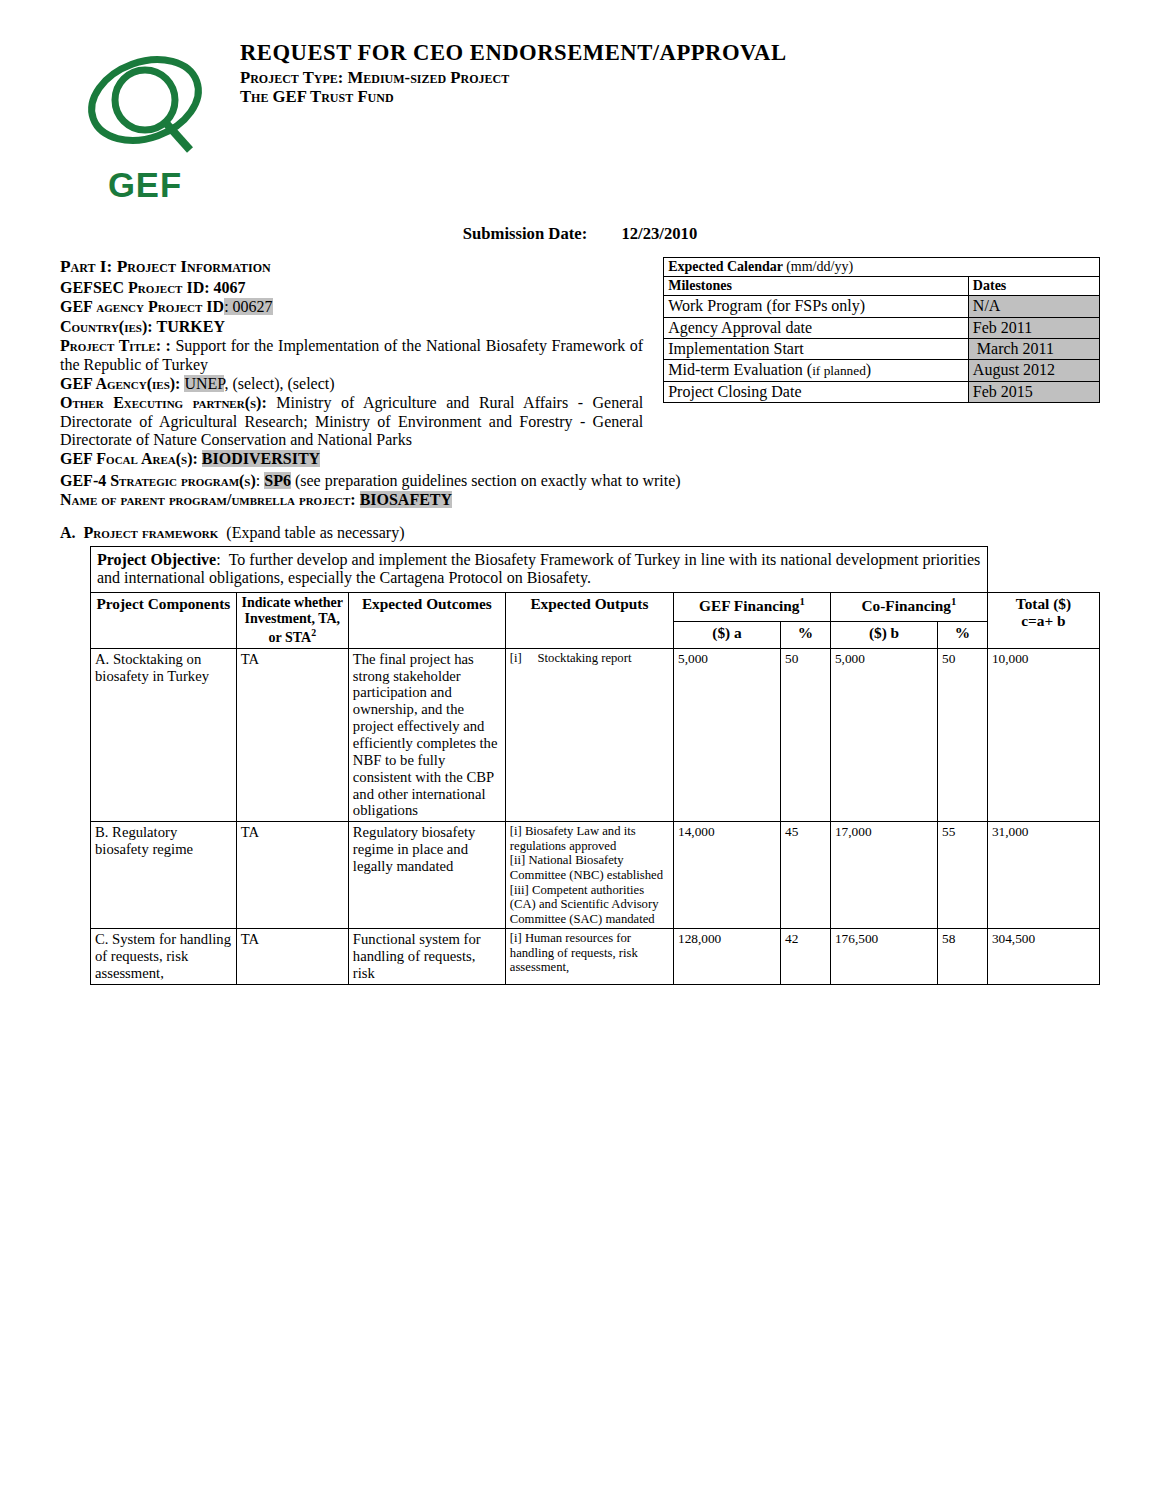GEF
REQUEST FOR CEO ENDORSEMENT/APPROVAL
Project Type: Medium-sized Project
The GEF Trust Fund
Submission Date: 12/23/2010
Part I: Project Information
GEFSEC Project ID: 4067
GEF agency Project ID: 00627
Country(ies): TURKEY
Project Title: : Support for the Implementation of the National Biosafety Framework of the Republic of Turkey
GEF Agency(ies): UNEP, (select), (select)
Other Executing partner(s): Ministry of Agriculture and Rural Affairs - General Directorate of Agricultural Research; Ministry of Environment and Forestry - General Directorate of Nature Conservation and National Parks
GEF Focal Area(s): BIODIVERSITY
| Expected Calendar (mm/dd/yy) |
| Milestones | Dates |
| Work Program (for FSPs only) | N/A |
| Agency Approval date | Feb 2011 |
| Implementation Start | March 2011 |
| Mid-term Evaluation ( if planned ) | August 2012 |
| Project Closing Date | Feb 2015 |
GEF-4 Strategic program(s): SP6 (see preparation guidelines section on exactly what to write)
Name of parent program/umbrella project: BIOSAFETY
A. Project framework (Expand table as necessary)
| Project Objective : To further develop and implement the Biosafety Framework of Turkey in line with its national development priorities and international obligations, especially the Cartagena Protocol on Biosafety. |
| Project Components | Indicate whether Investment, TA, or STA 2 | Expected Outcomes | Expected Outputs | GEF Financing 1 | Co-Financing 1 | Total ($) c=a+ b |
| ($) a | % | ($) b | % |
| A. Stocktaking on biosafety in Turkey | TA | The final project has strong stakeholder participation and ownership, and the project effectively and efficiently completes the NBF to be fully consistent with the CBP and other international obligations | [i] Stocktaking report | 5,000 | 50 | 5,000 | 50 | 10,000 |
| B. Regulatory biosafety regime | TA | Regulatory biosafety regime in place and legally mandated | [i] Biosafety Law and its regulations approved [ii] National Biosafety Committee (NBC) established [iii] Competent authorities (CA) and Scientific Advisory Committee (SAC) mandated | 14,000 | 45 | 17,000 | 55 | 31,000 |
| C. System for handling of requests, risk assessment, | TA | Functional system for handling of requests, risk | [i] Human resources for handling of requests, risk assessment, | 128,000 | 42 | 176,500 | 58 | 304,500 |